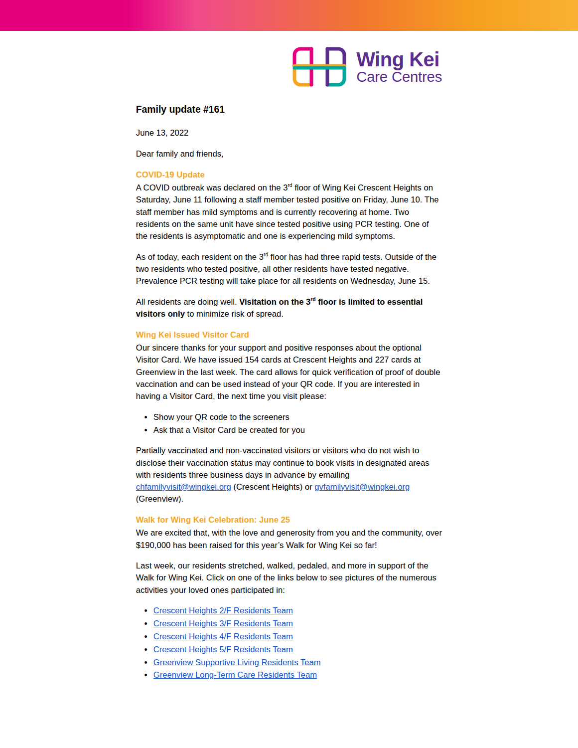Wing Kei Care Centres
Family update #161
June 13, 2022
Dear family and friends,
COVID-19 Update
A COVID outbreak was declared on the 3rd floor of Wing Kei Crescent Heights on Saturday, June 11 following a staff member tested positive on Friday, June 10. The staff member has mild symptoms and is currently recovering at home. Two residents on the same unit have since tested positive using PCR testing. One of the residents is asymptomatic and one is experiencing mild symptoms.
As of today, each resident on the 3rd floor has had three rapid tests. Outside of the two residents who tested positive, all other residents have tested negative. Prevalence PCR testing will take place for all residents on Wednesday, June 15.
All residents are doing well. Visitation on the 3rd floor is limited to essential visitors only to minimize risk of spread.
Wing Kei Issued Visitor Card
Our sincere thanks for your support and positive responses about the optional Visitor Card. We have issued 154 cards at Crescent Heights and 227 cards at Greenview in the last week. The card allows for quick verification of proof of double vaccination and can be used instead of your QR code. If you are interested in having a Visitor Card, the next time you visit please:
Show your QR code to the screeners
Ask that a Visitor Card be created for you
Partially vaccinated and non-vaccinated visitors or visitors who do not wish to disclose their vaccination status may continue to book visits in designated areas with residents three business days in advance by emailing chfamilyvisit@wingkei.org (Crescent Heights) or gvfamilyvisit@wingkei.org (Greenview).
Walk for Wing Kei Celebration: June 25
We are excited that, with the love and generosity from you and the community, over $190,000 has been raised for this year’s Walk for Wing Kei so far!
Last week, our residents stretched, walked, pedaled, and more in support of the Walk for Wing Kei. Click on one of the links below to see pictures of the numerous activities your loved ones participated in:
Crescent Heights 2/F Residents Team
Crescent Heights 3/F Residents Team
Crescent Heights 4/F Residents Team
Crescent Heights 5/F Residents Team
Greenview Supportive Living Residents Team
Greenview Long-Term Care Residents Team